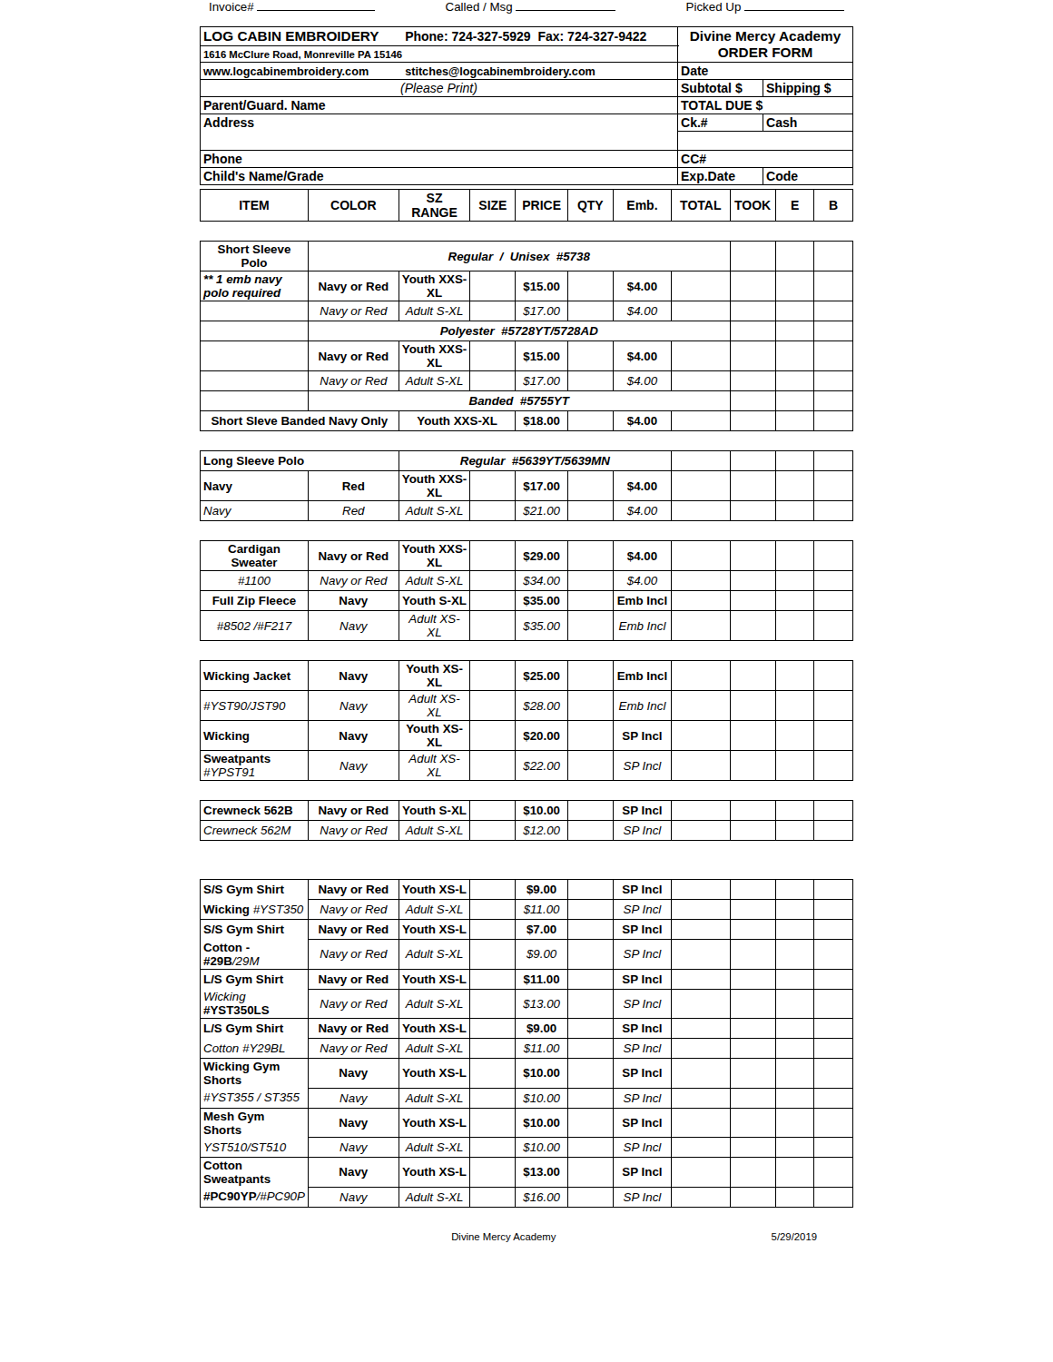Invoice# Called / Msg Picked Up
| LOG CABIN EMBROIDERY | Phone: 724-327-5929 Fax: 724-327-9422 | Divine Mercy Academy ORDER FORM |
| 1616 McClure Road, Monreville PA 15146 |
| www.logcabinembroidery.com | stitches@logcabinembroidery.com | Date |
| (Please Print) | Subtotal $ | Shipping $ |
| Parent/Guard. Name | TOTAL DUE $ |
| Address | Ck.# | Cash |
| Phone | CC# |
| Child's Name/Grade | Exp.Date | Code |
| ITEM | COLOR | SZ RANGE | SIZE | PRICE | QTY | Emb. | TOTAL | TOOK | E | B |
| --- | --- | --- | --- | --- | --- | --- | --- | --- | --- | --- |
| Short Sleeve Polo | Regular / Unisex #5738 | | | |
| ** 1 emb navy polo required | Navy or Red | Youth XXS-XL | | $15.00 | | $4.00 | | | | |
| | Navy or Red | Adult S-XL | | $17.00 | | $4.00 | | | | |
| | Polyester #5728YT/5728AD | | | |
| | Navy or Red | Youth XXS-XL | | $15.00 | | $4.00 | | | | |
| | Navy or Red | Adult S-XL | | $17.00 | | $4.00 | | | | |
| | Banded #5755YT | | | |
| Short Sleve Banded Navy Only | Youth XXS-XL | $18.00 | | $4.00 | | | | |
| Long Sleeve Polo | Regular #5639YT/5639MN | | | | |
| Navy | Red | Youth XXS-XL | | $17.00 | | $4.00 | | | | |
| Navy | Red | Adult S-XL | | $21.00 | | $4.00 | | | | |
| Cardigan Sweater | Navy or Red | Youth XXS-XL | | $29.00 | | $4.00 | | | | |
| #1100 | Navy or Red | Adult S-XL | | $34.00 | | $4.00 | | | | |
| Full Zip Fleece | Navy | Youth S-XL | | $35.00 | | Emb Incl | | | | |
| #8502 /#F217 | Navy | Adult XS-XL | | $35.00 | | Emb Incl | | | | |
| Wicking Jacket | Navy | Youth XS-XL | | $25.00 | | Emb Incl | | | | |
| #YST90/JST90 | Navy | Adult XS-XL | | $28.00 | | Emb Incl | | | | |
| Wicking | Navy | Youth XS-XL | | $20.00 | | SP Incl | | | | |
| Sweatpants #YPST91 | Navy | Adult XS-XL | | $22.00 | | SP Incl | | | | |
| Crewneck 562B | Navy or Red | Youth S-XL | | $10.00 | | SP Incl | | | | |
| Crewneck 562M | Navy or Red | Adult S-XL | | $12.00 | | SP Incl | | | | |
| S/S Gym Shirt | Navy or Red | Youth XS-L | | $9.00 | | SP Incl | | | | |
| Wicking #YST350 | Navy or Red | Adult S-XL | | $11.00 | | SP Incl | | | | |
| S/S Gym Shirt | Navy or Red | Youth XS-L | | $7.00 | | SP Incl | | | | |
| Cotton - #29B /29M | Navy or Red | Adult S-XL | | $9.00 | | SP Incl | | | | |
| L/S Gym Shirt | Navy or Red | Youth XS-L | | $11.00 | | SP Incl | | | | |
| Wicking #YST350LS | Navy or Red | Adult S-XL | | $13.00 | | SP Incl | | | | |
| L/S Gym Shirt | Navy or Red | Youth XS-L | | $9.00 | | SP Incl | | | | |
| Cotton #Y29BL | Navy or Red | Adult S-XL | | $11.00 | | SP Incl | | | | |
| Wicking Gym Shorts | Navy | Youth XS-L | | $10.00 | | SP Incl | | | | |
| #YST355 / ST355 | Navy | Adult S-XL | | $10.00 | | SP Incl | | | | |
| Mesh Gym Shorts | Navy | Youth XS-L | | $10.00 | | SP Incl | | | | |
| YST510/ST510 | Navy | Adult S-XL | | $10.00 | | SP Incl | | | | |
| Cotton Sweatpants | Navy | Youth XS-L | | $13.00 | | SP Incl | | | | |
| #PC90YP /#PC90P | Navy | Adult S-XL | | $16.00 | | SP Incl | | | | |
Divine Mercy Academy 5/29/2019